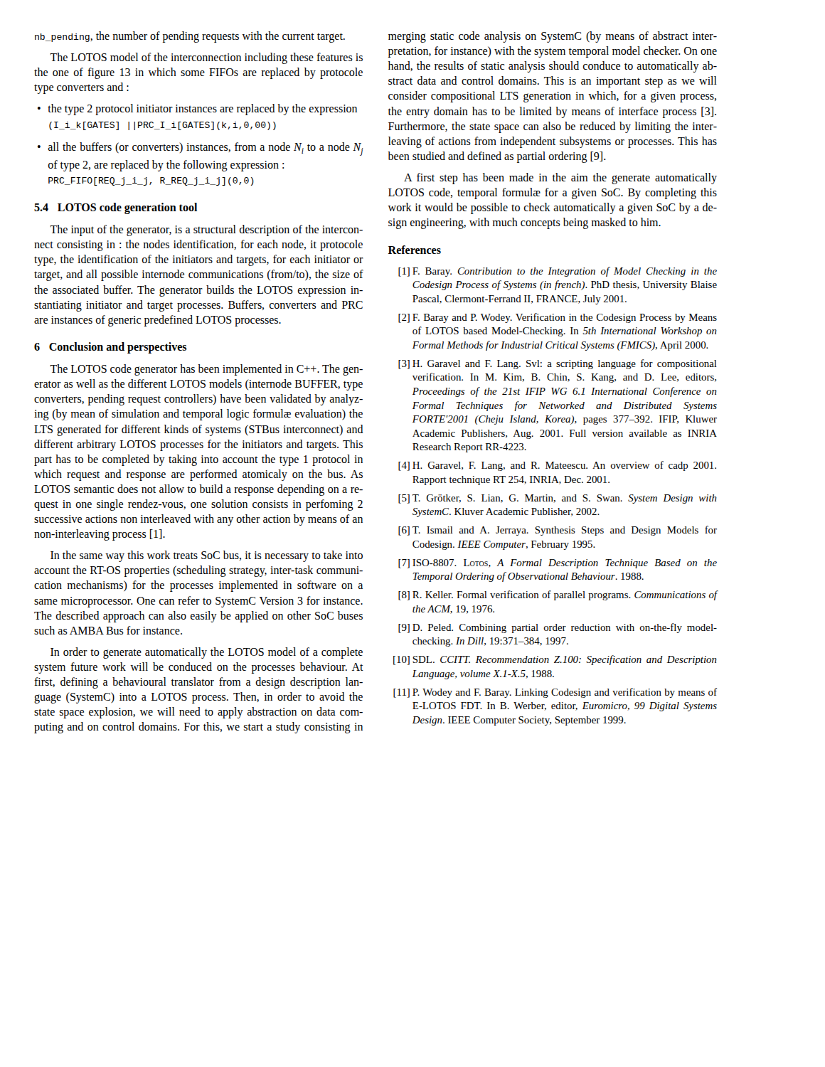nb_pending, the number of pending requests with the current target.
The LOTOS model of the interconnection including these features is the one of figure 13 in which some FIFOs are replaced by protocole type converters and :
the type 2 protocol initiator instances are replaced by the expression (I_i_k[GATES] ||PRC_I_i[GATES](k,i,0,00))
all the buffers (or converters) instances, from a node Ni to a node Nj of type 2, are replaced by the following expression : PRC_FIFO[REQ_j_i_j, R_REQ_j_i_j](0,0)
5.4 LOTOS code generation tool
The input of the generator, is a structural description of the interconnect consisting in : the nodes identification, for each node, it protocole type, the identification of the initiators and targets, for each initiator or target, and all possible internode communications (from/to), the size of the associated buffer. The generator builds the LOTOS expression instantiating initiator and target processes. Buffers, converters and PRC are instances of generic predefined LOTOS processes.
6 Conclusion and perspectives
The LOTOS code generator has been implemented in C++. The generator as well as the different LOTOS models (internode BUFFER, type converters, pending request controllers) have been validated by analyzing (by mean of simulation and temporal logic formulæ evaluation) the LTS generated for different kinds of systems (STBus interconnect) and different arbitrary LOTOS processes for the initiators and targets. This part has to be completed by taking into account the type 1 protocol in which request and response are performed atomicaly on the bus. As LOTOS semantic does not allow to build a response depending on a request in one single rendez-vous, one solution consists in perfoming 2 successive actions non interleaved with any other action by means of an non-interleaving process [1].
In the same way this work treats SoC bus, it is necessary to take into account the RT-OS properties (scheduling strategy, inter-task communication mechanisms) for the processes implemented in software on a same microprocessor. One can refer to SystemC Version 3 for instance. The described approach can also easily be applied on other SoC buses such as AMBA Bus for instance.
In order to generate automatically the LOTOS model of a complete system future work will be conduced on the processes behaviour. At first, defining a behavioural translator from a design description language (SystemC) into a LOTOS process. Then, in order to avoid the state space explosion, we will need to apply abstraction on data computing and on control domains. For this, we start a study consisting in merging static code analysis on SystemC (by means of abstract interpretation, for instance) with the system temporal model checker. On one hand, the results of static analysis should conduce to automatically abstract data and control domains. This is an important step as we will consider compositional LTS generation in which, for a given process, the entry domain has to be limited by means of interface process [3]. Furthermore, the state space can also be reduced by limiting the interleaving of actions from independent subsystems or processes. This has been studied and defined as partial ordering [9].
A first step has been made in the aim the generate automatically LOTOS code, temporal formulæ for a given SoC. By completing this work it would be possible to check automatically a given SoC by a design engineering, with much concepts being masked to him.
References
1 F. Baray. Contribution to the Integration of Model Checking in the Codesign Process of Systems (in french). PhD thesis, University Blaise Pascal, Clermont-Ferrand II, FRANCE, July 2001.
2 F. Baray and P. Wodey. Verification in the Codesign Process by Means of LOTOS based Model-Checking. In 5th International Workshop on Formal Methods for Industrial Critical Systems (FMICS), April 2000.
3 H. Garavel and F. Lang. Svl: a scripting language for compositional verification. In M. Kim, B. Chin, S. Kang, and D. Lee, editors, Proceedings of the 21st IFIP WG 6.1 International Conference on Formal Techniques for Networked and Distributed Systems FORTE'2001 (Cheju Island, Korea), pages 377–392. IFIP, Kluwer Academic Publishers, Aug. 2001. Full version available as INRIA Research Report RR-4223.
4 H. Garavel, F. Lang, and R. Mateescu. An overview of cadp 2001. Rapport technique RT 254, INRIA, Dec. 2001.
5 T. Grötker, S. Lian, G. Martin, and S. Swan. System Design with SystemC. Kluver Academic Publisher, 2002.
6 T. Ismail and A. Jerraya. Synthesis Steps and Design Models for Codesign. IEEE Computer, February 1995.
7 ISO-8807. Lotos, A Formal Description Technique Based on the Temporal Ordering of Observational Behaviour. 1988.
8 R. Keller. Formal verification of parallel programs. Communications of the ACM, 19, 1976.
9 D. Peled. Combining partial order reduction with on-the-fly model-checking. In Dill, 19:371–384, 1997.
10 SDL. CCITT. Recommendation Z.100: Specification and Description Language, volume X.1-X.5, 1988.
11 P. Wodey and F. Baray. Linking Codesign and verification by means of E-LOTOS FDT. In B. Werber, editor, Euromicro, 99 Digital Systems Design. IEEE Computer Society, September 1999.